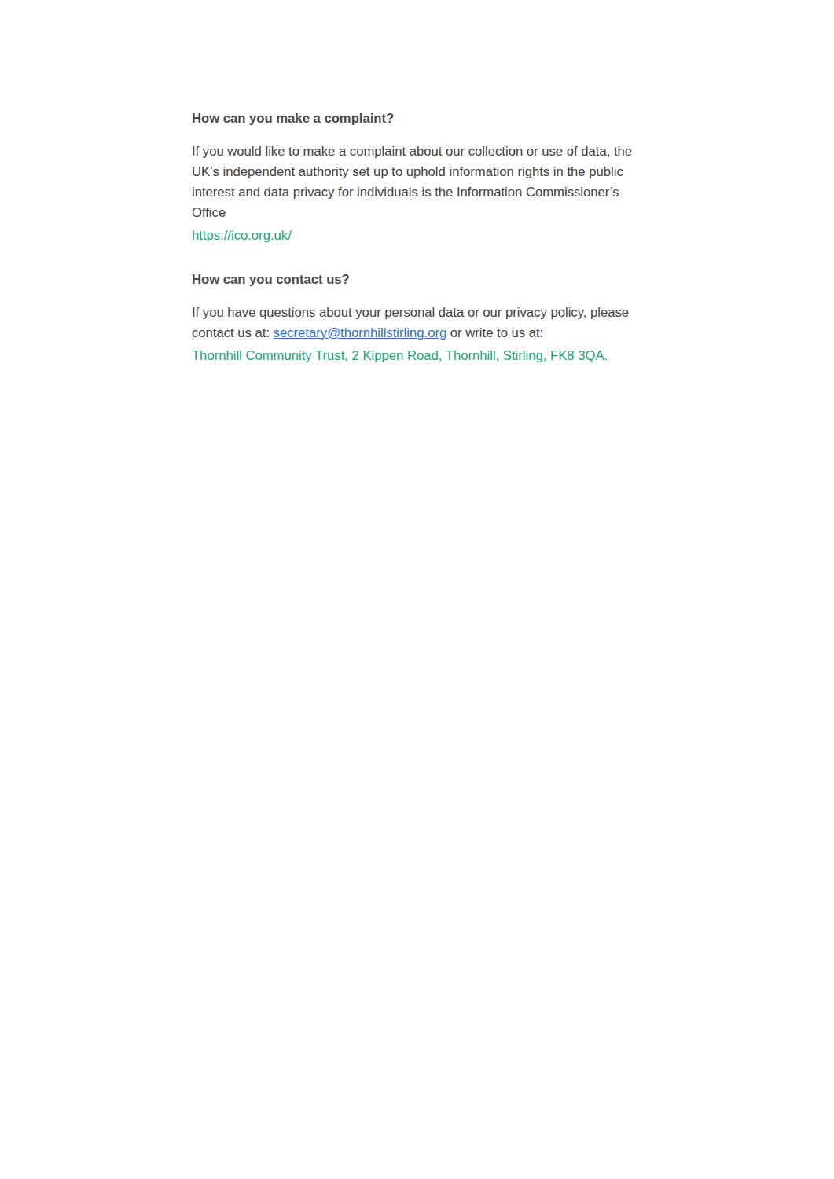How can you make a complaint?
If you would like to make a complaint about our collection or use of data, the UK’s independent authority set up to uphold information rights in the public interest and data privacy for individuals is the Information Commissioner’s Office
https://ico.org.uk/
How can you contact us?
If you have questions about your personal data or our privacy policy, please contact us at: secretary@thornhillstirling.org or write to us at:
Thornhill Community Trust, 2 Kippen Road, Thornhill, Stirling, FK8 3QA.